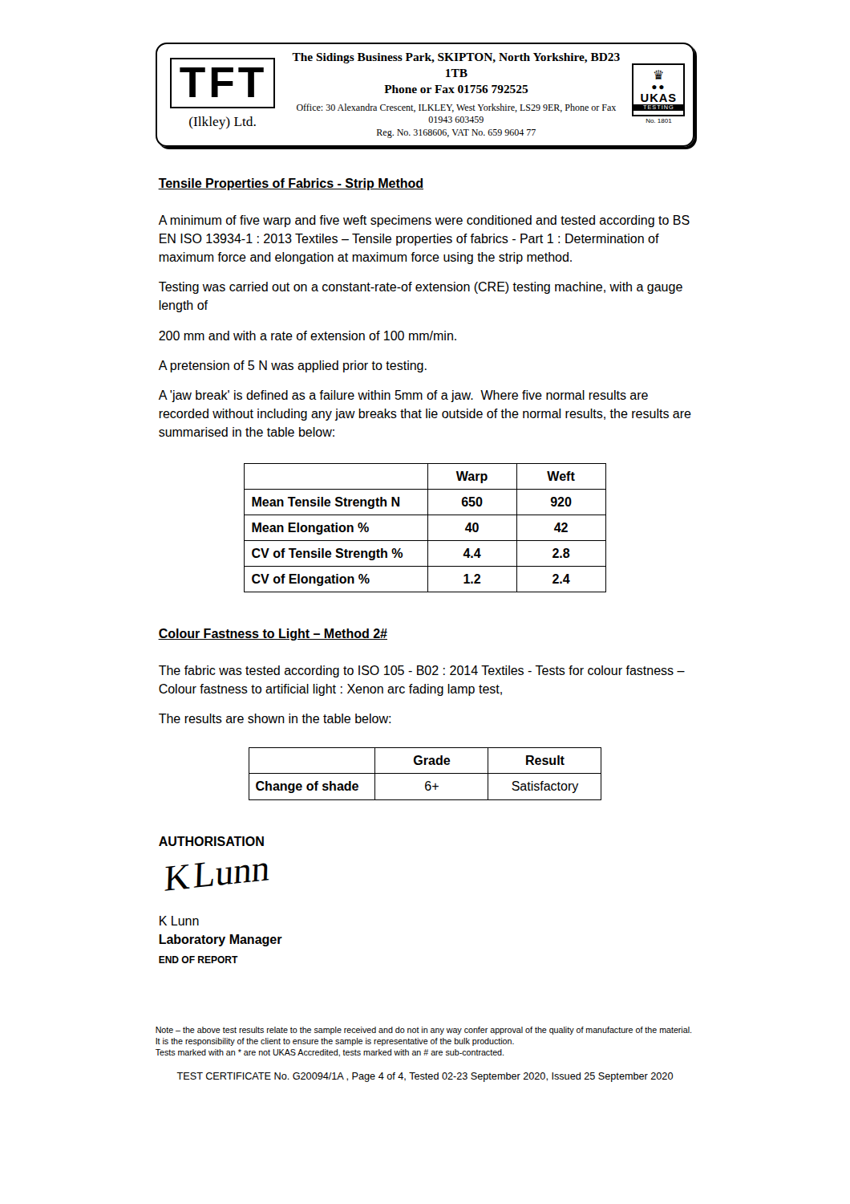TFT
(Ilkley) Ltd.
The Sidings Business Park, SKIPTON, North Yorkshire, BD23 1TB
Phone or Fax 01756 792525
Office: 30 Alexandra Crescent, ILKLEY, West Yorkshire, LS29 9ER, Phone or Fax 01943 603459
Reg. No. 3168606, VAT No. 659 9604 77
♛
●●
UKAS
TESTING
No. 1801
Tensile Properties of Fabrics - Strip Method
A minimum of five warp and five weft specimens were conditioned and tested according to BS EN ISO 13934-1 : 2013 Textiles – Tensile properties of fabrics - Part 1 : Determination of maximum force and elongation at maximum force using the strip method.
Testing was carried out on a constant-rate-of extension (CRE) testing machine, with a gauge length of
200 mm and with a rate of extension of 100 mm/min.
A pretension of 5 N was applied prior to testing.
A 'jaw break' is defined as a failure within 5mm of a jaw. Where five normal results are recorded without including any jaw breaks that lie outside of the normal results, the results are summarised in the table below:
| | Warp | Weft |
| --- | --- | --- |
| Mean Tensile Strength N | 650 | 920 |
| Mean Elongation % | 40 | 42 |
| CV of Tensile Strength % | 4.4 | 2.8 |
| CV of Elongation % | 1.2 | 2.4 |
Colour Fastness to Light – Method 2#
The fabric was tested according to ISO 105 - B02 : 2014 Textiles - Tests for colour fastness – Colour fastness to artificial light : Xenon arc fading lamp test,
The results are shown in the table below:
| | Grade | Result |
| --- | --- | --- |
| Change of shade | 6+ | Satisfactory |
AUTHORISATION
K Lunn
K Lunn
Laboratory Manager
END OF REPORT
Note – the above test results relate to the sample received and do not in any way confer approval of the quality of manufacture of the material. It is the responsibility of the client to ensure the sample is representative of the bulk production.
Tests marked with an * are not UKAS Accredited, tests marked with an # are sub-contracted.
TEST CERTIFICATE No. G20094/1A , Page 4 of 4, Tested 02-23 September 2020, Issued 25 September 2020